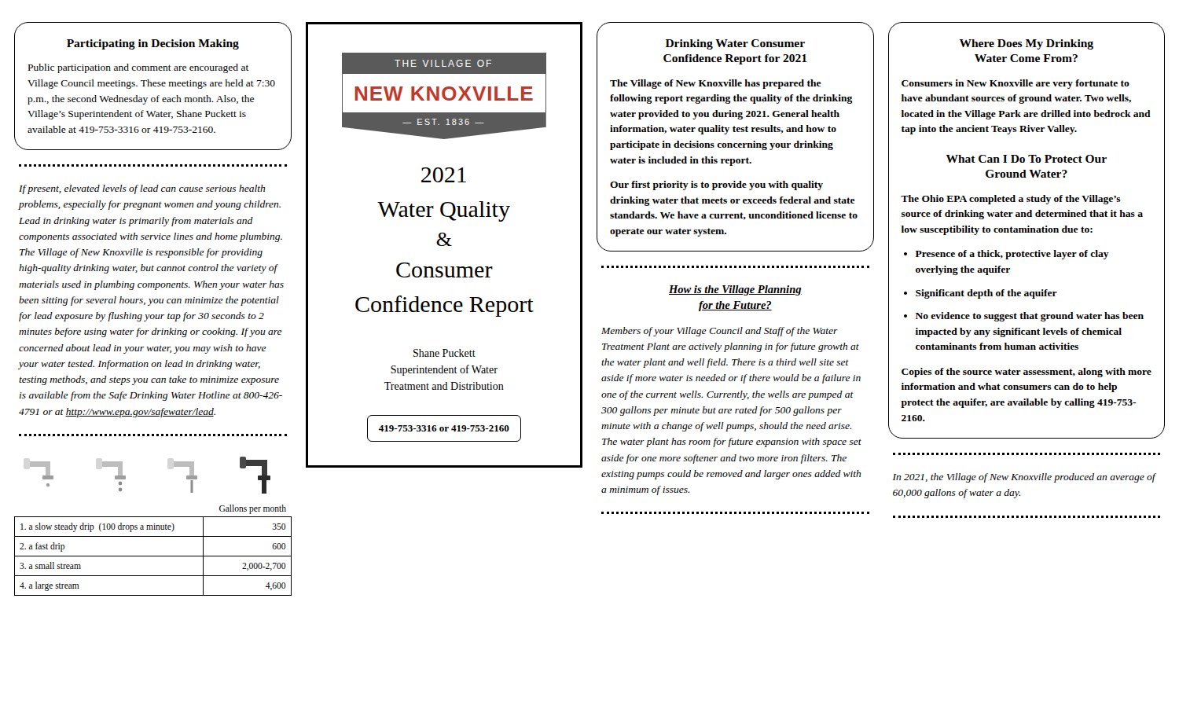Participating in Decision Making
Public participation and comment are encouraged at Village Council meetings. These meetings are held at 7:30 p.m., the second Wednesday of each month. Also, the Village’s Superintendent of Water, Shane Puckett is available at 419-753-3316 or 419-753-2160.
If present, elevated levels of lead can cause serious health problems, especially for pregnant women and young children. Lead in drinking water is primarily from materials and components associated with service lines and home plumbing. The Village of New Knoxville is responsible for providing high-quality drinking water, but cannot control the variety of materials used in plumbing components. When your water has been sitting for several hours, you can minimize the potential for lead exposure by flushing your tap for 30 seconds to 2 minutes before using water for drinking or cooking. If you are concerned about lead in your water, you may wish to have your water tested. Information on lead in drinking water, testing methods, and steps you can take to minimize exposure is available from the Safe Drinking Water Hotline at 800-426-4791 or at http://www.epa.gov/safewater/lead.
| | Gallons per month |
| --- | --- |
| 1. a slow steady drip (100 drops a minute) | 350 |
| 2. a fast drip | 600 |
| 3. a small stream | 2,000-2,700 |
| 4. a large stream | 4,600 |
The Village of
NEW KNOXVILLE
— EST. 1836 —
2021
Water Quality
&
Consumer
Confidence Report
Shane Puckett
Superintendent of Water
Treatment and Distribution
419-753-3316 or 419-753-2160
Drinking Water Consumer
Confidence Report for 2021
The Village of New Knoxville has prepared the following report regarding the quality of the drinking water provided to you during 2021. General health information, water quality test results, and how to participate in decisions concerning your drinking water is included in this report.
Our first priority is to provide you with quality drinking water that meets or exceeds federal and state standards. We have a current, unconditioned license to operate our water system.
How is the Village Planning
for the Future?
Members of your Village Council and Staff of the Water Treatment Plant are actively planning in for future growth at the water plant and well field. There is a third well site set aside if more water is needed or if there would be a failure in one of the current wells. Currently, the wells are pumped at 300 gallons per minute but are rated for 500 gallons per minute with a change of well pumps, should the need arise. The water plant has room for future expansion with space set aside for one more softener and two more iron filters. The existing pumps could be removed and larger ones added with a minimum of issues.
Where Does My Drinking
Water Come From?
Consumers in New Knoxville are very fortunate to have abundant sources of ground water. Two wells, located in the Village Park are drilled into bedrock and tap into the ancient Teays River Valley.
What Can I Do To Protect Our
Ground Water?
The Ohio EPA completed a study of the Village’s source of drinking water and determined that it has a low susceptibility to contamination due to:
Presence of a thick, protective layer of clay overlying the aquifer
Significant depth of the aquifer
No evidence to suggest that ground water has been impacted by any significant levels of chemical contaminants from human activities
Copies of the source water assessment, along with more information and what consumers can do to help protect the aquifer, are available by calling 419-753-2160.
In 2021, the Village of New Knoxville produced an average of 60,000 gallons of water a day.